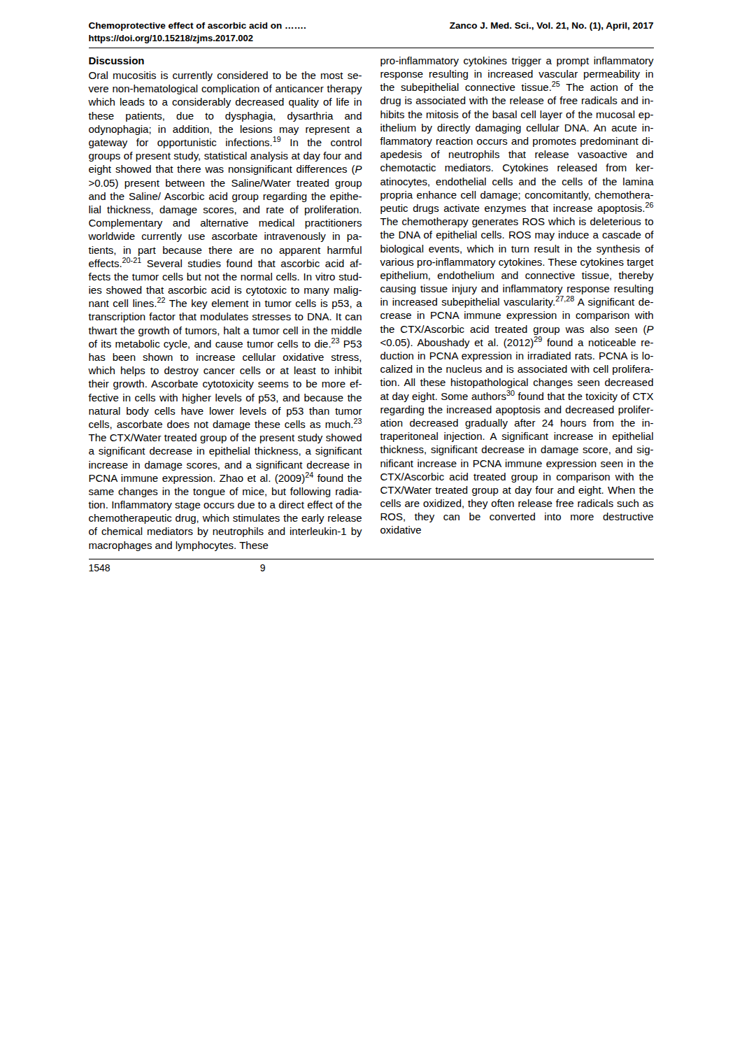Chemoprotective effect of ascorbic acid on …….
Zanco J. Med. Sci., Vol. 21, No. (1), April, 2017
https://doi.org/10.15218/zjms.2017.002
Discussion
Oral mucositis is currently considered to be the most severe non-hematological complication of anticancer therapy which leads to a considerably decreased quality of life in these patients, due to dysphagia, dysarthria and odynophagia; in addition, the lesions may represent a gateway for opportunistic infections.19 In the control groups of present study, statistical analysis at day four and eight showed that there was nonsignificant differences (P >0.05) present between the Saline/Water treated group and the Saline/ Ascorbic acid group regarding the epithelial thickness, damage scores, and rate of proliferation. Complementary and alternative medical practitioners worldwide currently use ascorbate intravenously in patients, in part because there are no apparent harmful effects.20-21 Several studies found that ascorbic acid affects the tumor cells but not the normal cells. In vitro studies showed that ascorbic acid is cytotoxic to many malignant cell lines.22 The key element in tumor cells is p53, a transcription factor that modulates stresses to DNA. It can thwart the growth of tumors, halt a tumor cell in the middle of its metabolic cycle, and cause tumor cells to die.23 P53 has been shown to increase cellular oxidative stress, which helps to destroy cancer cells or at least to inhibit their growth. Ascorbate cytotoxicity seems to be more effective in cells with higher levels of p53, and because the natural body cells have lower levels of p53 than tumor cells, ascorbate does not damage these cells as much.23 The CTX/Water treated group of the present study showed a significant decrease in epithelial thickness, a significant increase in damage scores, and a significant decrease in PCNA immune expression. Zhao et al. (2009)24 found the same changes in the tongue of mice, but following radiation. Inflammatory stage occurs due to a direct effect of the chemotherapeutic drug, which stimulates the early release of chemical mediators by neutrophils and interleukin-1 by macrophages and lymphocytes. These
pro-inflammatory cytokines trigger a prompt inflammatory response resulting in increased vascular permeability in the subepithelial connective tissue.25 The action of the drug is associated with the release of free radicals and inhibits the mitosis of the basal cell layer of the mucosal epithelium by directly damaging cellular DNA. An acute inflammatory reaction occurs and promotes predominant diapedesis of neutrophils that release vasoactive and chemotactic mediators. Cytokines released from keratinocytes, endothelial cells and the cells of the lamina propria enhance cell damage; concomitantly, chemotherapeutic drugs activate enzymes that increase apoptosis.26 The chemotherapy generates ROS which is deleterious to the DNA of epithelial cells. ROS may induce a cascade of biological events, which in turn result in the synthesis of various pro-inflammatory cytokines. These cytokines target epithelium, endothelium and connective tissue, thereby causing tissue injury and inflammatory response resulting in increased subepithelial vascularity.27,28 A significant decrease in PCNA immune expression in comparison with the CTX/Ascorbic acid treated group was also seen (P <0.05). Aboushady et al. (2012)29 found a noticeable reduction in PCNA expression in irradiated rats. PCNA is localized in the nucleus and is associated with cell proliferation. All these histopathological changes seen decreased at day eight. Some authors30 found that the toxicity of CTX regarding the increased apoptosis and decreased proliferation decreased gradually after 24 hours from the intraperitoneal injection. A significant increase in epithelial thickness, significant decrease in damage score, and significant increase in PCNA immune expression seen in the CTX/Ascorbic acid treated group in comparison with the CTX/Water treated group at day four and eight. When the cells are oxidized, they often release free radicals such as ROS, they can be converted into more destructive oxidative
1548
9